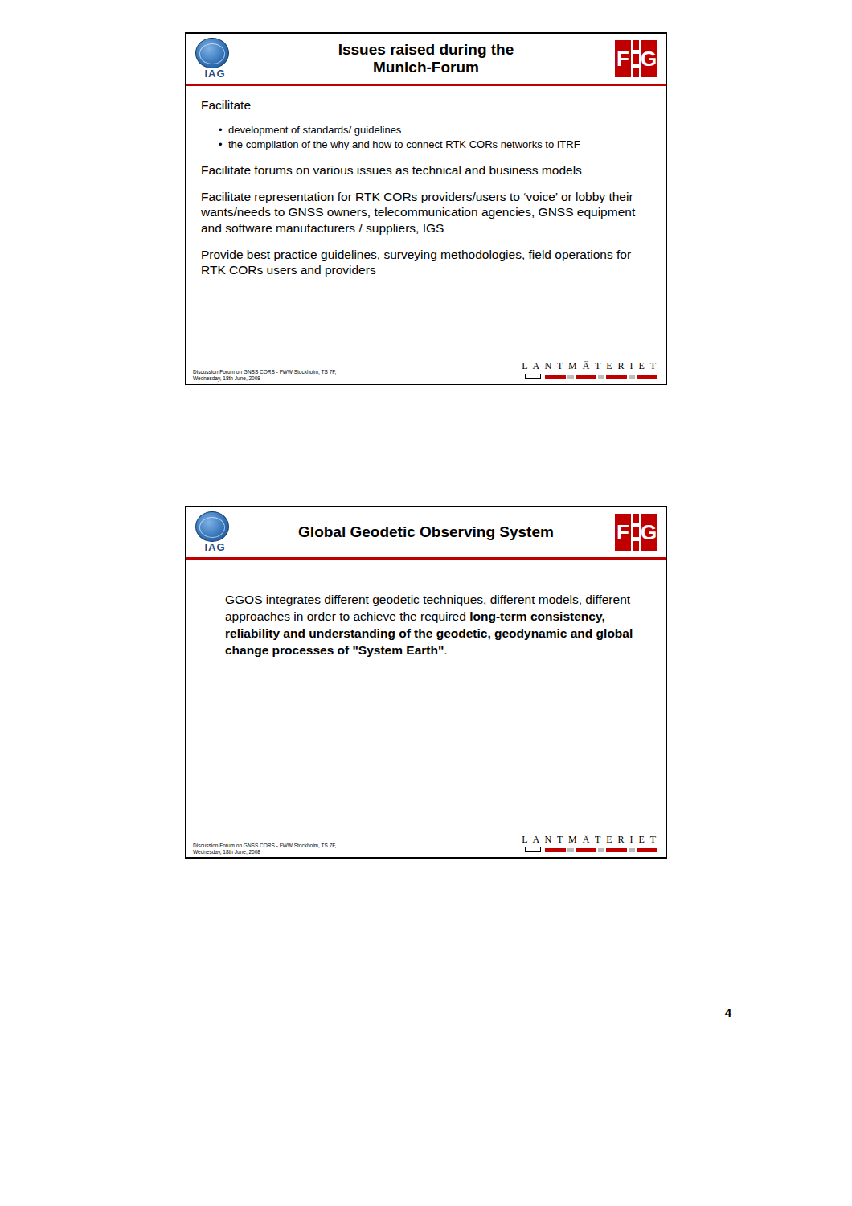IAG
Issues raised during the
Munich-Forum
F
G
Facilitate
development of standards/ guidelines
the compilation of the why and how to connect RTK CORs networks to ITRF
Facilitate forums on various issues as technical and business models
Facilitate representation for RTK CORs providers/users to ‘voice’ or lobby their wants/needs to GNSS owners, telecommunication agencies, GNSS equipment and software manufacturers / suppliers, IGS
Provide best practice guidelines, surveying methodologies, field operations for RTK CORs users and providers
Discussion Forum on GNSS CORS - FWW Stockholm, TS 7F,
Wednesday, 18th June, 2008
L A N T M Ä T E R I E T
IAG
Global Geodetic Observing System
F
G
GGOS integrates different geodetic techniques, different models, different approaches in order to achieve the required long-term consistency, reliability and understanding of the geodetic, geodynamic and global change processes of "System Earth".
Discussion Forum on GNSS CORS - FWW Stockholm, TS 7F,
Wednesday, 18th June, 2008
L A N T M Ä T E R I E T
4